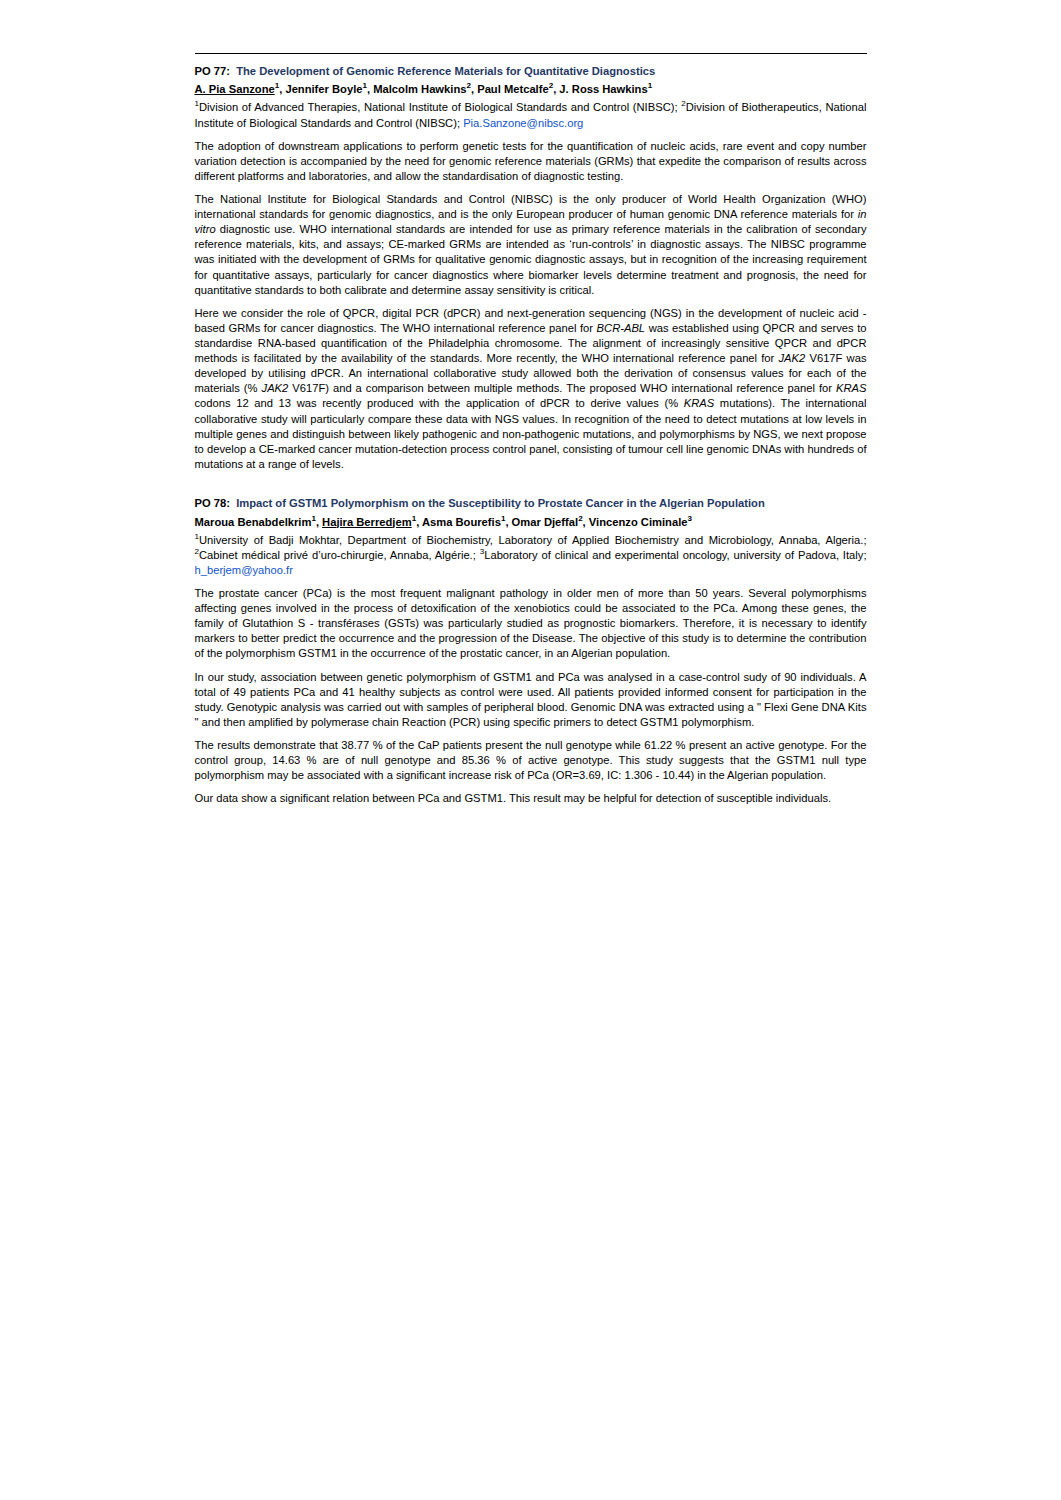PO 77: The Development of Genomic Reference Materials for Quantitative Diagnostics
A. Pia Sanzone1, Jennifer Boyle1, Malcolm Hawkins2, Paul Metcalfe2, J. Ross Hawkins1
1Division of Advanced Therapies, National Institute of Biological Standards and Control (NIBSC); 2Division of Biotherapeutics, National Institute of Biological Standards and Control (NIBSC); Pia.Sanzone@nibsc.org
The adoption of downstream applications to perform genetic tests for the quantification of nucleic acids, rare event and copy number variation detection is accompanied by the need for genomic reference materials (GRMs) that expedite the comparison of results across different platforms and laboratories, and allow the standardisation of diagnostic testing.
The National Institute for Biological Standards and Control (NIBSC) is the only producer of World Health Organization (WHO) international standards for genomic diagnostics, and is the only European producer of human genomic DNA reference materials for in vitro diagnostic use. WHO international standards are intended for use as primary reference materials in the calibration of secondary reference materials, kits, and assays; CE-marked GRMs are intended as ‘run-controls’ in diagnostic assays. The NIBSC programme was initiated with the development of GRMs for qualitative genomic diagnostic assays, but in recognition of the increasing requirement for quantitative assays, particularly for cancer diagnostics where biomarker levels determine treatment and prognosis, the need for quantitative standards to both calibrate and determine assay sensitivity is critical.
Here we consider the role of QPCR, digital PCR (dPCR) and next-generation sequencing (NGS) in the development of nucleic acid -based GRMs for cancer diagnostics. The WHO international reference panel for BCR-ABL was established using QPCR and serves to standardise RNA-based quantification of the Philadelphia chromosome. The alignment of increasingly sensitive QPCR and dPCR methods is facilitated by the availability of the standards. More recently, the WHO international reference panel for JAK2 V617F was developed by utilising dPCR. An international collaborative study allowed both the derivation of consensus values for each of the materials (% JAK2 V617F) and a comparison between multiple methods. The proposed WHO international reference panel for KRAS codons 12 and 13 was recently produced with the application of dPCR to derive values (% KRAS mutations). The international collaborative study will particularly compare these data with NGS values. In recognition of the need to detect mutations at low levels in multiple genes and distinguish between likely pathogenic and non-pathogenic mutations, and polymorphisms by NGS, we next propose to develop a CE-marked cancer mutation-detection process control panel, consisting of tumour cell line genomic DNAs with hundreds of mutations at a range of levels.
PO 78: Impact of GSTM1 Polymorphism on the Susceptibility to Prostate Cancer in the Algerian Population
Maroua Benabdelkrim1, Hajira Berredjem1, Asma Bourefis1, Omar Djeffal2, Vincenzo Ciminale3
1University of Badji Mokhtar, Department of Biochemistry, Laboratory of Applied Biochemistry and Microbiology, Annaba, Algeria.; 2Cabinet médical privé d’uro-chirurgie, Annaba, Algérie.; 3Laboratory of clinical and experimental oncology, university of Padova, Italy; h_berjem@yahoo.fr
The prostate cancer (PCa) is the most frequent malignant pathology in older men of more than 50 years. Several polymorphisms affecting genes involved in the process of detoxification of the xenobiotics could be associated to the PCa. Among these genes, the family of Glutathion S - transférases (GSTs) was particularly studied as prognostic biomarkers. Therefore, it is necessary to identify markers to better predict the occurrence and the progression of the Disease. The objective of this study is to determine the contribution of the polymorphism GSTM1 in the occurrence of the prostatic cancer, in an Algerian population.
In our study, association between genetic polymorphism of GSTM1 and PCa was analysed in a case-control sudy of 90 individuals. A total of 49 patients PCa and 41 healthy subjects as control were used. All patients provided informed consent for participation in the study. Genotypic analysis was carried out with samples of peripheral blood. Genomic DNA was extracted using a " Flexi Gene DNA Kits " and then amplified by polymerase chain Reaction (PCR) using specific primers to detect GSTM1 polymorphism.
The results demonstrate that 38.77 % of the CaP patients present the null genotype while 61.22 % present an active genotype. For the control group, 14.63 % are of null genotype and 85.36 % of active genotype. This study suggests that the GSTM1 null type polymorphism may be associated with a significant increase risk of PCa (OR=3.69, IC: 1.306 - 10.44) in the Algerian population.
Our data show a significant relation between PCa and GSTM1. This result may be helpful for detection of susceptible individuals.